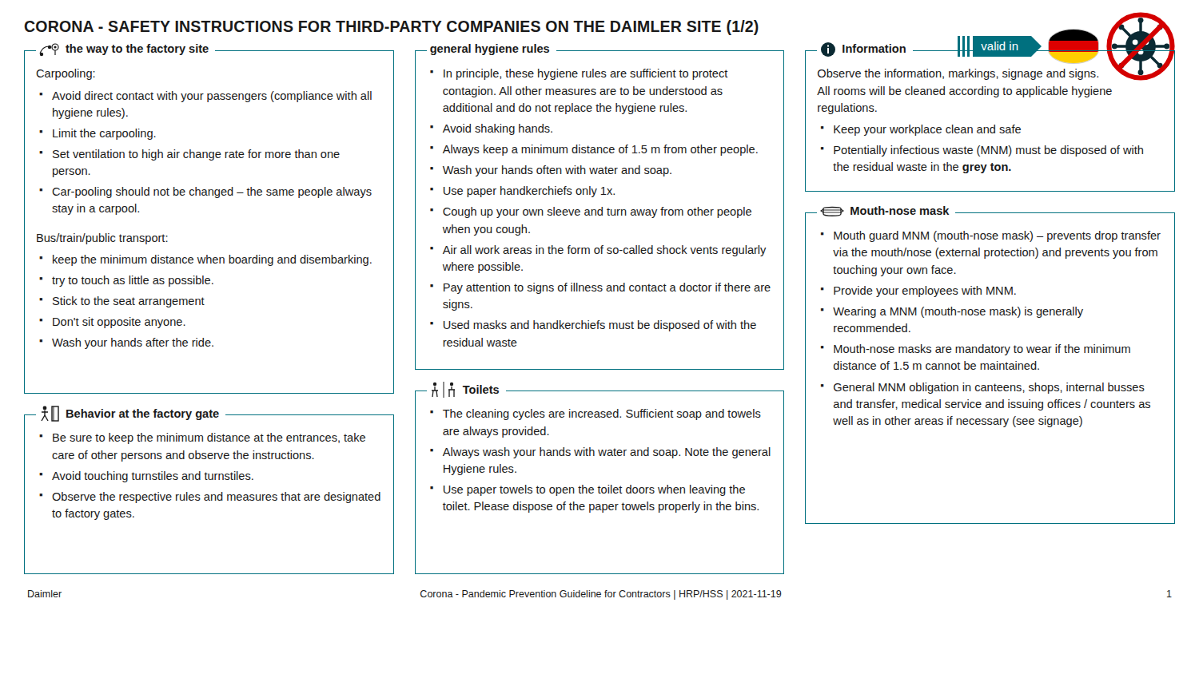Corona - Safety Instructions for Third-Party Companies on the Daimler Site (1/2)
valid in
the way to the factory site
Carpooling:
Avoid direct contact with your passengers (compliance with all hygiene rules).
Limit the carpooling.
Set ventilation to high air change rate for more than one person.
Car-pooling should not be changed – the same people always stay in a carpool.
Bus/train/public transport:
keep the minimum distance when boarding and disembarking.
try to touch as little as possible.
Stick to the seat arrangement
Don't sit opposite anyone.
Wash your hands after the ride.
Behavior at the factory gate
Be sure to keep the minimum distance at the entrances, take care of other persons and observe the instructions.
Avoid touching turnstiles and turnstiles.
Observe the respective rules and measures that are designated to factory gates.
general hygiene rules
In principle, these hygiene rules are sufficient to protect contagion. All other measures are to be understood as additional and do not replace the hygiene rules.
Avoid shaking hands.
Always keep a minimum distance of 1.5 m from other people.
Wash your hands often with water and soap.
Use paper handkerchiefs only 1x.
Cough up your own sleeve and turn away from other people when you cough.
Air all work areas in the form of so-called shock vents regularly where possible.
Pay attention to signs of illness and contact a doctor if there are signs.
Used masks and handkerchiefs must be disposed of with the residual waste
Toilets
The cleaning cycles are increased. Sufficient soap and towels are always provided.
Always wash your hands with water and soap. Note the general Hygiene rules.
Use paper towels to open the toilet doors when leaving the toilet. Please dispose of the paper towels properly in the bins.
Information
Observe the information, markings, signage and signs.
All rooms will be cleaned according to applicable hygiene regulations.
Keep your workplace clean and safe
Potentially infectious waste (MNM) must be disposed of with the residual waste in the grey ton.
Mouth-nose mask
Mouth guard MNM (mouth-nose mask) – prevents drop transfer via the mouth/nose (external protection) and prevents you from touching your own face.
Provide your employees with MNM.
Wearing a MNM (mouth-nose mask) is generally recommended.
Mouth-nose masks are mandatory to wear if the minimum distance of 1.5 m cannot be maintained.
General MNM obligation in canteens, shops, internal busses and transfer, medical service and issuing offices / counters as well as in other areas if necessary (see signage)
Daimler
Corona - Pandemic Prevention Guideline for Contractors | HRP/HSS | 2021-11-19
1